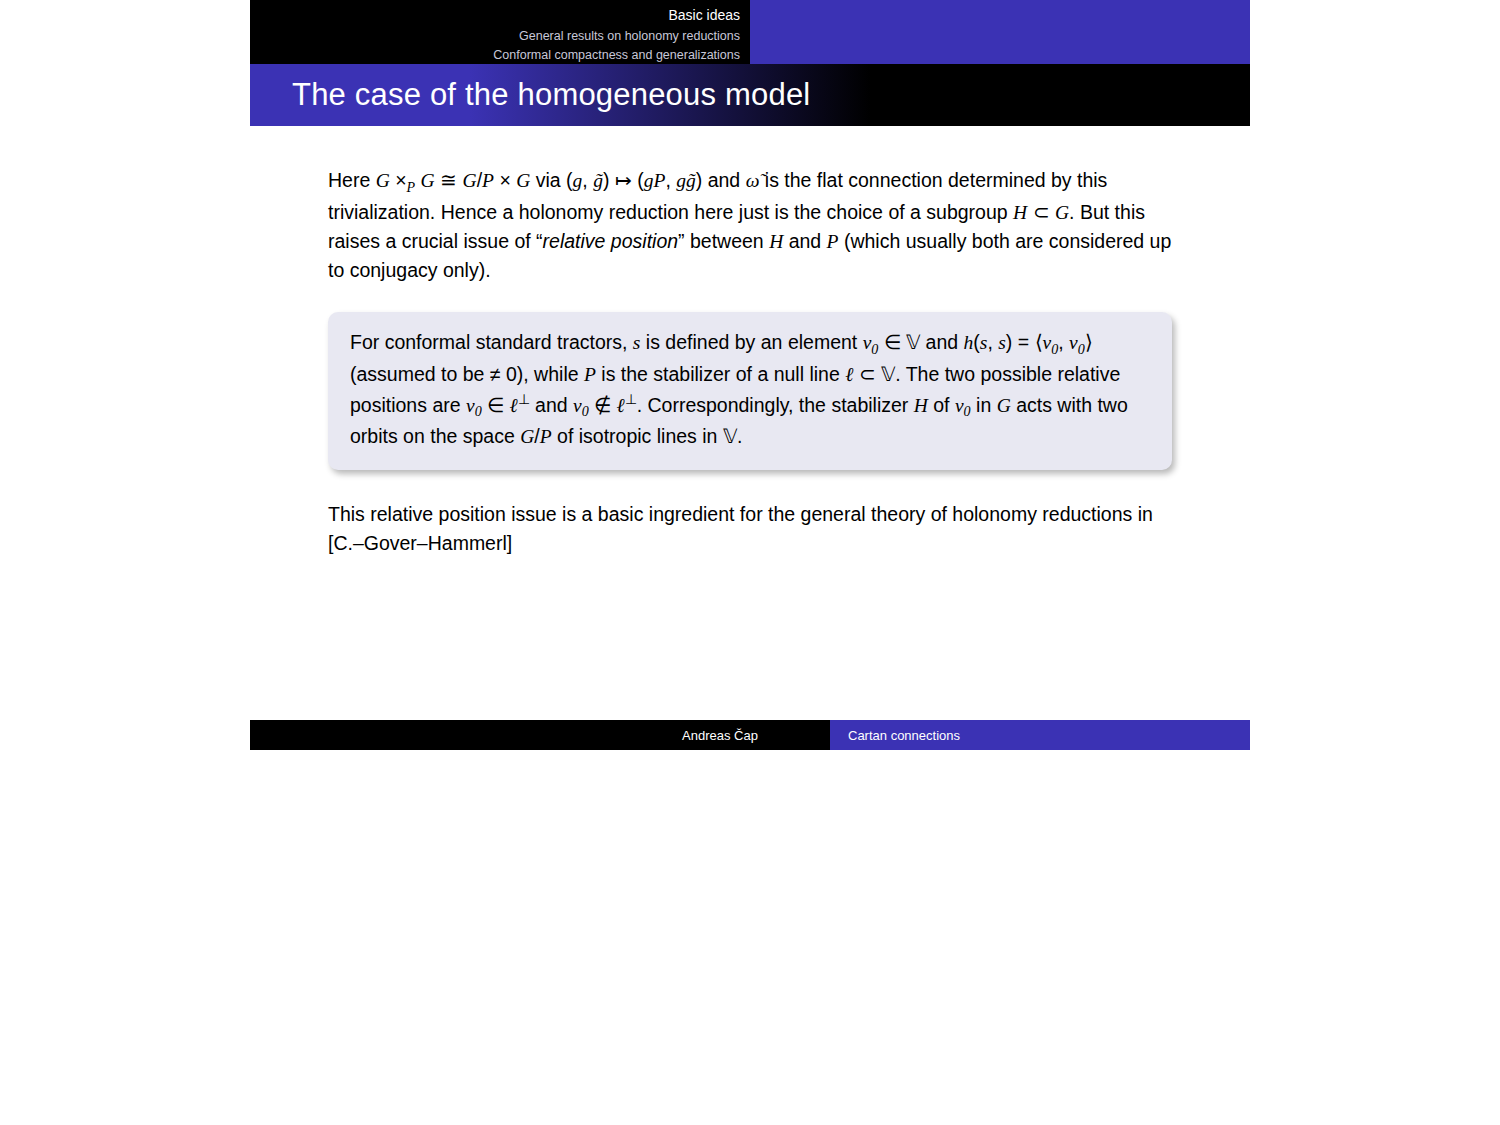Basic ideas
General results on holonomy reductions
Conformal compactness and generalizations
The case of the homogeneous model
Here G ×P G ≅ G/P × G via (g, g̃) ↦ (gP, gg̃) and ω̃ is the flat connection determined by this trivialization. Hence a holonomy reduction here just is the choice of a subgroup H ⊂ G. But this raises a crucial issue of “relative position” between H and P (which usually both are considered up to conjugacy only).
For conformal standard tractors, s is defined by an element v0 ∈ 𝕍 and h(s, s) = ⟨v0, v0⟩ (assumed to be ≠ 0), while P is the stabilizer of a null line ℓ ⊂ 𝕍. The two possible relative positions are v0 ∈ ℓ⊥ and v0 ∉ ℓ⊥. Correspondingly, the stabilizer H of v0 in G acts with two orbits on the space G/P of isotropic lines in 𝕍.
This relative position issue is a basic ingredient for the general theory of holonomy reductions in [C.–Gover–Hammerl]
Andreas Čap
Cartan connections